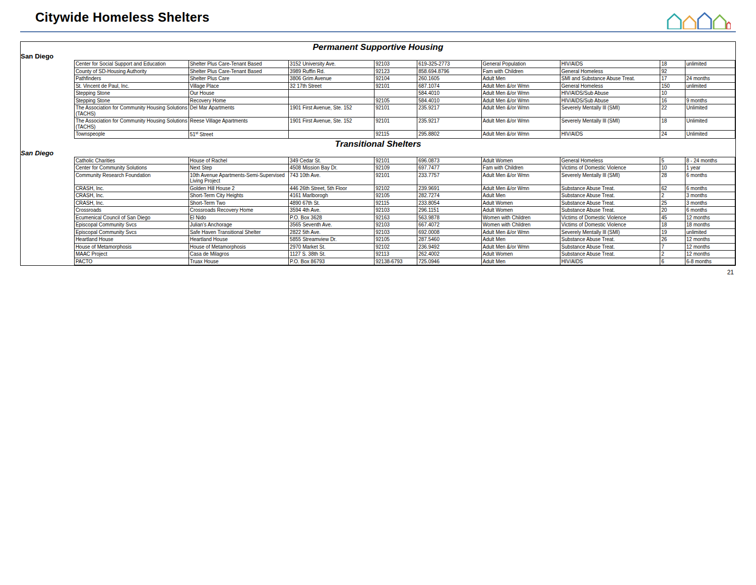Citywide Homeless Shelters
| Permanent Supportive Housing |
| San Diego |
| / / Center for Social Support and Education / Shelter Plus Care-Tenant Based / 3152 University Ave. / 92103 / 619-325-2773 / General Population / HIV/AIDS / 18 / unlimited / / / County of SD-Housing Authority / Shelter Plus Care-Tenant Based / 3989 Ruffin Rd. / 92123 / 858.694.8796 / Fam with Children / General Homeless / 92 / / / / Pathfinders / Shelter Plus Care / 3806 Grim Avenue / 92104 / 260.1605 / Adult Men / SMI and Substance Abuse Treat. / 17 / 24 months / / / St. Vincent de Paul, Inc. / Village Place / 32 17th Street / 92101 / 687.1074 / Adult Men &/or Wmn / General Homeless / 150 / unlimited / / / Stepping Stone / Our House / / / 584.4010 / Adult Men &/or Wmn / HIV/AIDS/Sub Abuse / 10 / / / / Stepping Stone / Recovery Home / / 92105 / 584.4010 / Adult Men &/or Wmn / HIV/AIDS/Sub Abuse / 16 / 9 months / / / The Association for Community Housing Solutions (TACHS) / Del Mar Apartments / 1901 First Avenue, Ste. 152 / 92101 / 235.9217 / Adult Men &/or Wmn / Severely Mentally Ill (SMI) / 22 / Unlimited / / / The Association for Community Housing Solutions (TACHS) / Reese Village Apartments / 1901 First Avenue, Ste. 152 / 92101 / 235.9217 / Adult Men &/or Wmn / Severely Mentally Ill (SMI) / 18 / Unlimited / / / Townspeople / 51 st Street / / 92115 / 295.8802 / Adult Men &/or Wmn / HIV/AIDS / 24 / Unlimited / |
| Transitional Shelters |
| San Diego |
| / / Catholic Charities / House of Rachel / 349 Cedar St. / 92101 / 696.0873 / Adult Women / General Homeless / 5 / 8 - 24 months / / / Center for Community Solutions / Next Step / 4508 Mission Bay Dr. / 92109 / 697.7477 / Fam with Children / Victims of Domestic Violence / 10 / 1 year / / / Community Research Foundation / 10th Avenue Apartments-Semi-Supervised Living Project / 743 10th Ave. / 92101 / 233.7757 / Adult Men &/or Wmn / Severely Mentally Ill (SMI) / 28 / 6 months / / / CRASH, Inc. / Golden Hill House 2 / 446 26th Street, 5th Floor / 92102 / 239.9691 / Adult Men &/or Wmn / Substance Abuse Treat. / 62 / 6 months / / / CRASH, Inc. / Short-Term City Heights / 4161 Marlborogh / 92105 / 282.7274 / Adult Men / Substance Abuse Treat. / 2 / 3 months / / / CRASH, Inc. / Short-Term Two / 4890 67th St. / 92115 / 233.8054 / Adult Women / Substance Abuse Treat. / 25 / 3 months / / / Crossroads / Crossroads Recovery Home / 3594 4th Ave. / 92103 / 296.1151 / Adult Women / Substance Abuse Treat. / 20 / 6 months / / / Ecumenical Council of San Diego / El Nido / P.O. Box 3628 / 92163 / 563.9878 / Women with Children / Victims of Domestic Violence / 45 / 12 months / / / Episcopal Community Svcs / Julian's Anchorage / 3565 Seventh Ave. / 92103 / 667.4072 / Women with Children / Victims of Domestic Violence / 18 / 18 months / / / Episcopal Community Svcs / Safe Haven Transitional Shelter / 2822 5th Ave. / 92103 / 692.0008 / Adult Men &/or Wmn / Severely Mentally Ill (SMI) / 19 / unlimited / / / Heartland House / Heartland House / 5855 Streamview Dr. / 92105 / 287.5460 / Adult Men / Substance Abuse Treat. / 26 / 12 months / / / House of Metamorphosis / House of Metamorphosis / 2970 Market St. / 92102 / 236.9492 / Adult Men &/or Wmn / Substance Abuse Treat. / 7 / 12 months / / / MAAC Project / Casa de Milagros / 1127 S. 38th St. / 92113 / 262.4002 / Adult Women / Substance Abuse Treat. / 2 / 12 months / / / PACTO / Truax House / P.O. Box 86793 / 92138-6793 / 725.0946 / Adult Men / HIV/AIDS / 6 / 6-8 months / |
21